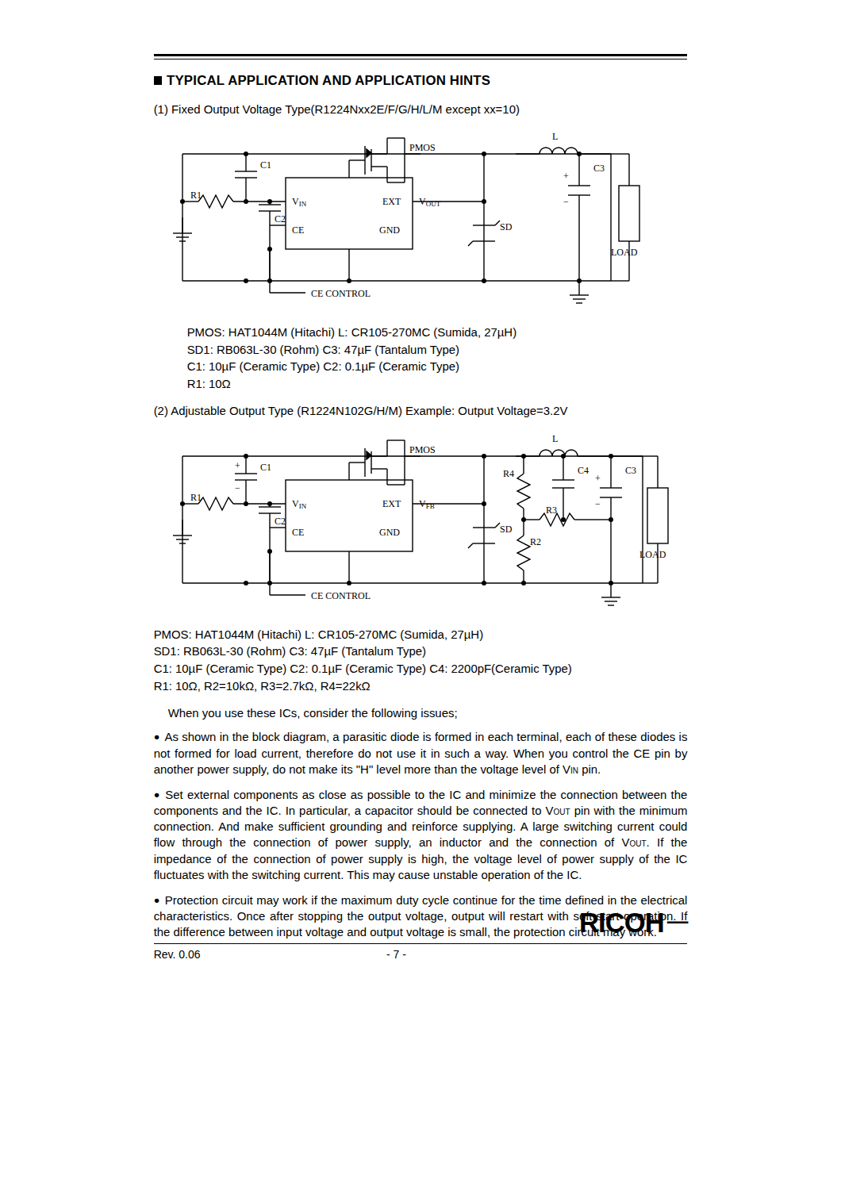TYPICAL APPLICATION AND APPLICATION HINTS
(1) Fixed Output Voltage Type(R1224Nxx2E/F/G/H/L/M except xx=10)
R1 C1 C2 VIN CE EXT GND VOUT PMOS L SD C3 LOAD CE CONTROL + −
PMOS: HAT1044M (Hitachi) L: CR105-270MC (Sumida, 27µH)
SD1: RB063L-30 (Rohm) C3: 47µF (Tantalum Type)
C1: 10µF (Ceramic Type) C2: 0.1µF (Ceramic Type)
R1: 10Ω
(2) Adjustable Output Type (R1224N102G/H/M) Example: Output Voltage=3.2V
R1 C1 C2 VIN CE EXT GND VFB PMOS L SD R4 R2 R3 C4 C3 LOAD CE CONTROL + − + −
PMOS: HAT1044M (Hitachi) L: CR105-270MC (Sumida, 27µH)
SD1: RB063L-30 (Rohm) C3: 47µF (Tantalum Type)
C1: 10µF (Ceramic Type) C2: 0.1µF (Ceramic Type) C4: 2200pF(Ceramic Type)
R1: 10Ω, R2=10kΩ, R3=2.7kΩ, R4=22kΩ
When you use these ICs, consider the following issues;
As shown in the block diagram, a parasitic diode is formed in each terminal, each of these diodes is not formed for load current, therefore do not use it in such a way. When you control the CE pin by another power supply, do not make its "H" level more than the voltage level of Vin pin.
Set external components as close as possible to the IC and minimize the connection between the components and the IC. In particular, a capacitor should be connected to Vout pin with the minimum connection. And make sufficient grounding and reinforce supplying. A large switching current could flow through the connection of power supply, an inductor and the connection of Vout. If the impedance of the connection of power supply is high, the voltage level of power supply of the IC fluctuates with the switching current. This may cause unstable operation of the IC.
Protection circuit may work if the maximum duty cycle continue for the time defined in the electrical characteristics. Once after stopping the output voltage, output will restart with soft-start operation. If the difference between input voltage and output voltage is small, the protection circuit may work.
RICOH—
Rev. 0.06
- 7 -